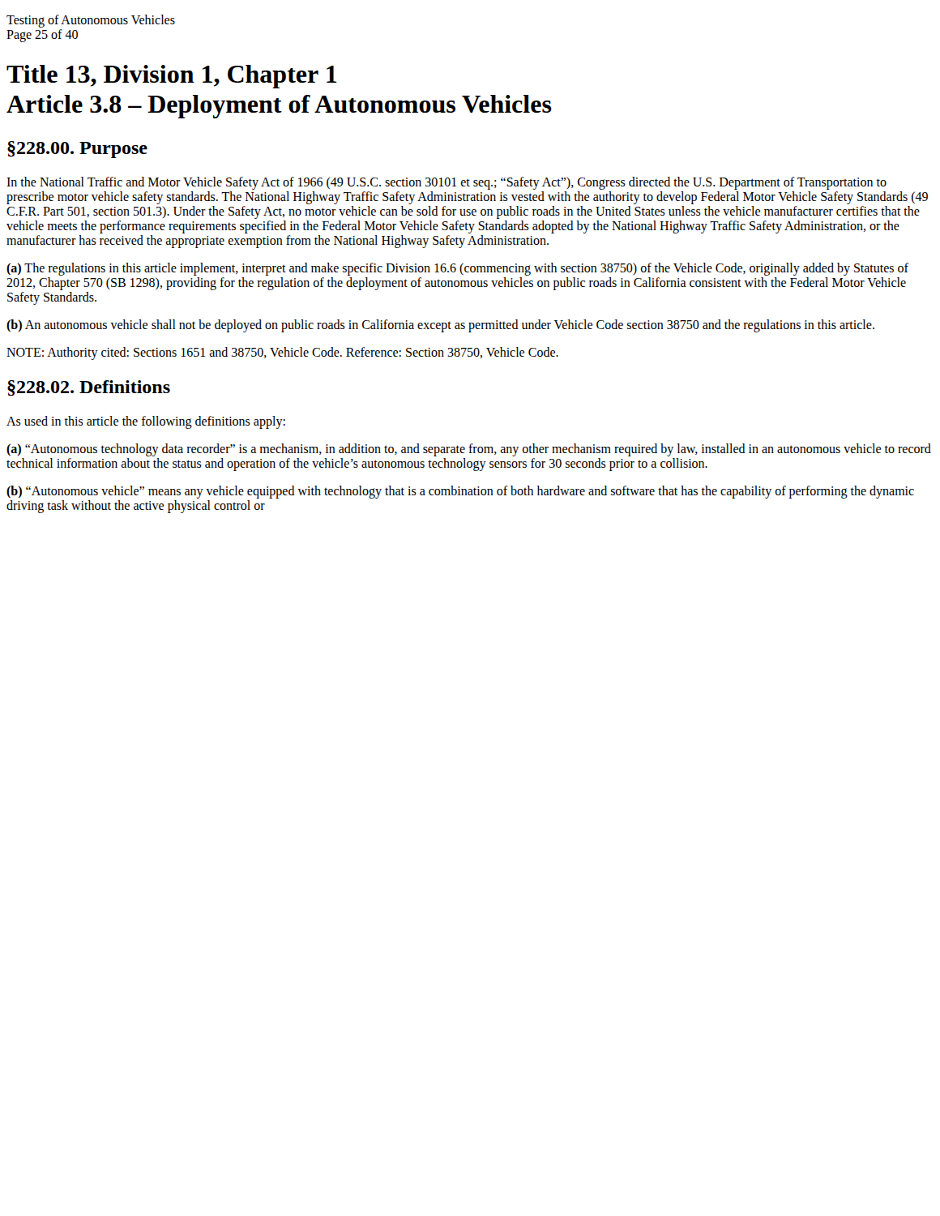Testing of Autonomous Vehicles
Page 25 of 40
Title 13, Division 1, Chapter 1
Article 3.8 – Deployment of Autonomous Vehicles
§228.00. Purpose
In the National Traffic and Motor Vehicle Safety Act of 1966 (49 U.S.C. section 30101 et seq.; “Safety Act”), Congress directed the U.S. Department of Transportation to prescribe motor vehicle safety standards. The National Highway Traffic Safety Administration is vested with the authority to develop Federal Motor Vehicle Safety Standards (49 C.F.R. Part 501, section 501.3). Under the Safety Act, no motor vehicle can be sold for use on public roads in the United States unless the vehicle manufacturer certifies that the vehicle meets the performance requirements specified in the Federal Motor Vehicle Safety Standards adopted by the National Highway Traffic Safety Administration, or the manufacturer has received the appropriate exemption from the National Highway Safety Administration.
(a) The regulations in this article implement, interpret and make specific Division 16.6 (commencing with section 38750) of the Vehicle Code, originally added by Statutes of 2012, Chapter 570 (SB 1298), providing for the regulation of the deployment of autonomous vehicles on public roads in California consistent with the Federal Motor Vehicle Safety Standards.
(b) An autonomous vehicle shall not be deployed on public roads in California except as permitted under Vehicle Code section 38750 and the regulations in this article.
NOTE: Authority cited: Sections 1651 and 38750, Vehicle Code. Reference: Section 38750, Vehicle Code.
§228.02. Definitions
As used in this article the following definitions apply:
(a) “Autonomous technology data recorder” is a mechanism, in addition to, and separate from, any other mechanism required by law, installed in an autonomous vehicle to record technical information about the status and operation of the vehicle’s autonomous technology sensors for 30 seconds prior to a collision.
(b) “Autonomous vehicle” means any vehicle equipped with technology that is a combination of both hardware and software that has the capability of performing the dynamic driving task without the active physical control or